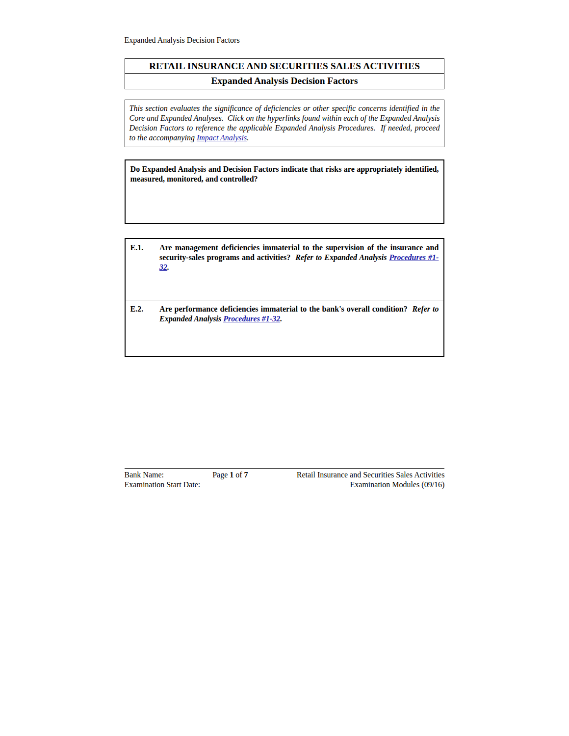Expanded Analysis Decision Factors
RETAIL INSURANCE AND SECURITIES SALES ACTIVITIES
Expanded Analysis Decision Factors
This section evaluates the significance of deficiencies or other specific concerns identified in the Core and Expanded Analyses. Click on the hyperlinks found within each of the Expanded Analysis Decision Factors to reference the applicable Expanded Analysis Procedures. If needed, proceed to the accompanying Impact Analysis.
Do Expanded Analysis and Decision Factors indicate that risks are appropriately identified, measured, monitored, and controlled?
E.1.
Are management deficiencies immaterial to the supervision of the insurance and security-sales programs and activities? Refer to Expanded Analysis Procedures #1-32.
E.2.
Are performance deficiencies immaterial to the bank's overall condition? Refer to Expanded Analysis Procedures #1-32.
Bank Name:
Page 1 of 7
Retail Insurance and Securities Sales Activities
Examination Start Date:
Examination Modules (09/16)